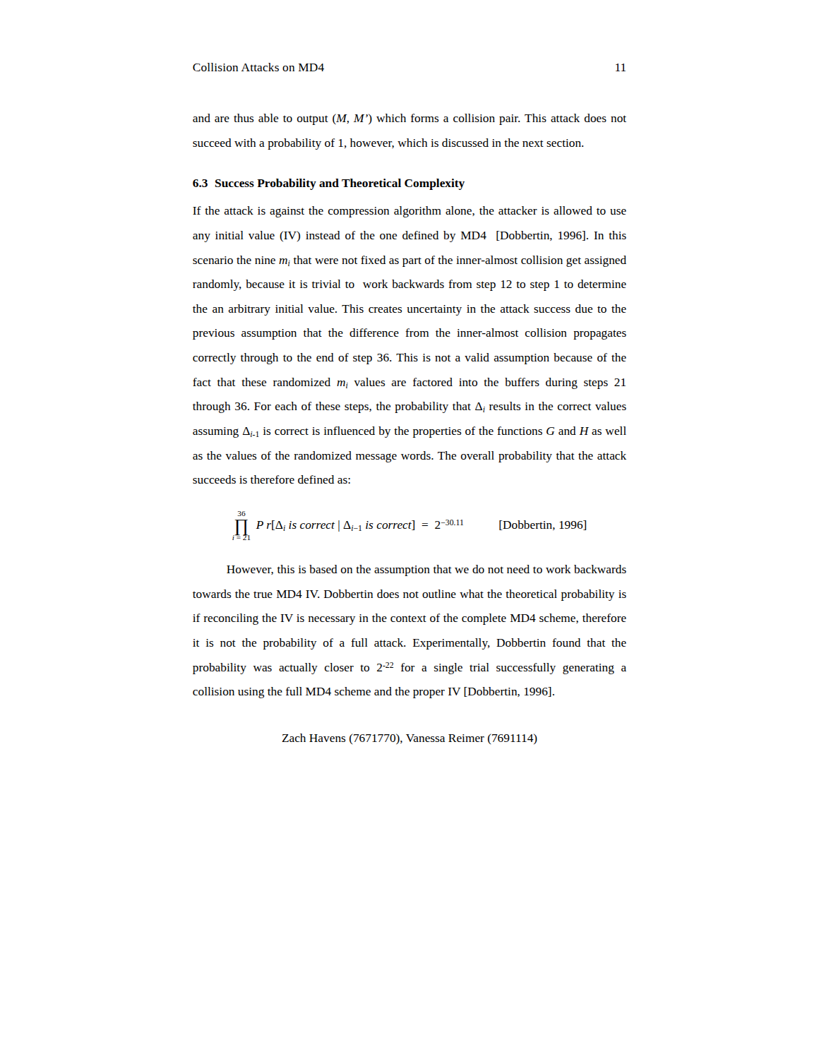Collision Attacks on MD4 11
and are thus able to output (M, M’) which forms a collision pair. This attack does not succeed with a probability of 1, however, which is discussed in the next section.
6.3 Success Probability and Theoretical Complexity
If the attack is against the compression algorithm alone, the attacker is allowed to use any initial value (IV) instead of the one defined by MD4 [Dobbertin, 1996]. In this scenario the nine mi that were not fixed as part of the inner-almost collision get assigned randomly, because it is trivial to work backwards from step 12 to step 1 to determine the an arbitrary initial value. This creates uncertainty in the attack success due to the previous assumption that the difference from the inner-almost collision propagates correctly through to the end of step 36. This is not a valid assumption because of the fact that these randomized mi values are factored into the buffers during steps 21 through 36. For each of these steps, the probability that Δi results in the correct values assuming Δi-1 is correct is influenced by the properties of the functions G and H as well as the values of the randomized message words. The overall probability that the attack succeeds is therefore defined as:
36 ∏ i = 21 P r[Δi is correct | Δi−1 is correct] = 2−30.11 [Dobbertin, 1996]
However, this is based on the assumption that we do not need to work backwards towards the true MD4 IV. Dobbertin does not outline what the theoretical probability is if reconciling the IV is necessary in the context of the complete MD4 scheme, therefore it is not the probability of a full attack. Experimentally, Dobbertin found that the probability was actually closer to 2-22 for a single trial successfully generating a collision using the full MD4 scheme and the proper IV [Dobbertin, 1996].
Zach Havens (7671770), Vanessa Reimer (7691114)